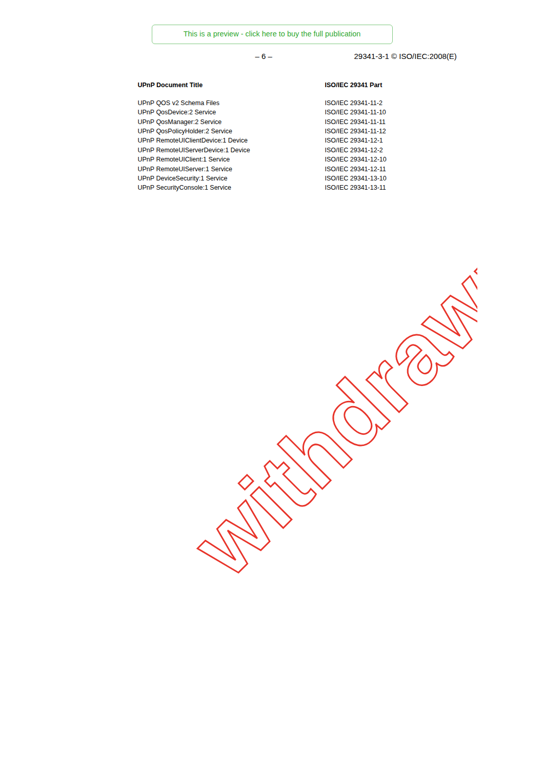This is a preview - click here to buy the full publication
– 6 – 29341-3-1 © ISO/IEC:2008(E)
| UPnP Document Title | ISO/IEC 29341 Part |
| --- | --- |
| UPnP QOS v2 Schema Files | ISO/IEC 29341-11-2 |
| UPnP QosDevice:2 Service | ISO/IEC 29341-11-10 |
| UPnP QosManager:2 Service | ISO/IEC 29341-11-11 |
| UPnP QosPolicyHolder:2 Service | ISO/IEC 29341-11-12 |
| UPnP RemoteUIClientDevice:1 Device | ISO/IEC 29341-12-1 |
| UPnP RemoteUIServerDevice:1 Device | ISO/IEC 29341-12-2 |
| UPnP RemoteUIClient:1 Service | ISO/IEC 29341-12-10 |
| UPnP RemoteUIServer:1 Service | ISO/IEC 29341-12-11 |
| UPnP DeviceSecurity:1 Service | ISO/IEC 29341-13-10 |
| UPnP SecurityConsole:1 Service | ISO/IEC 29341-13-11 |
withdrawn